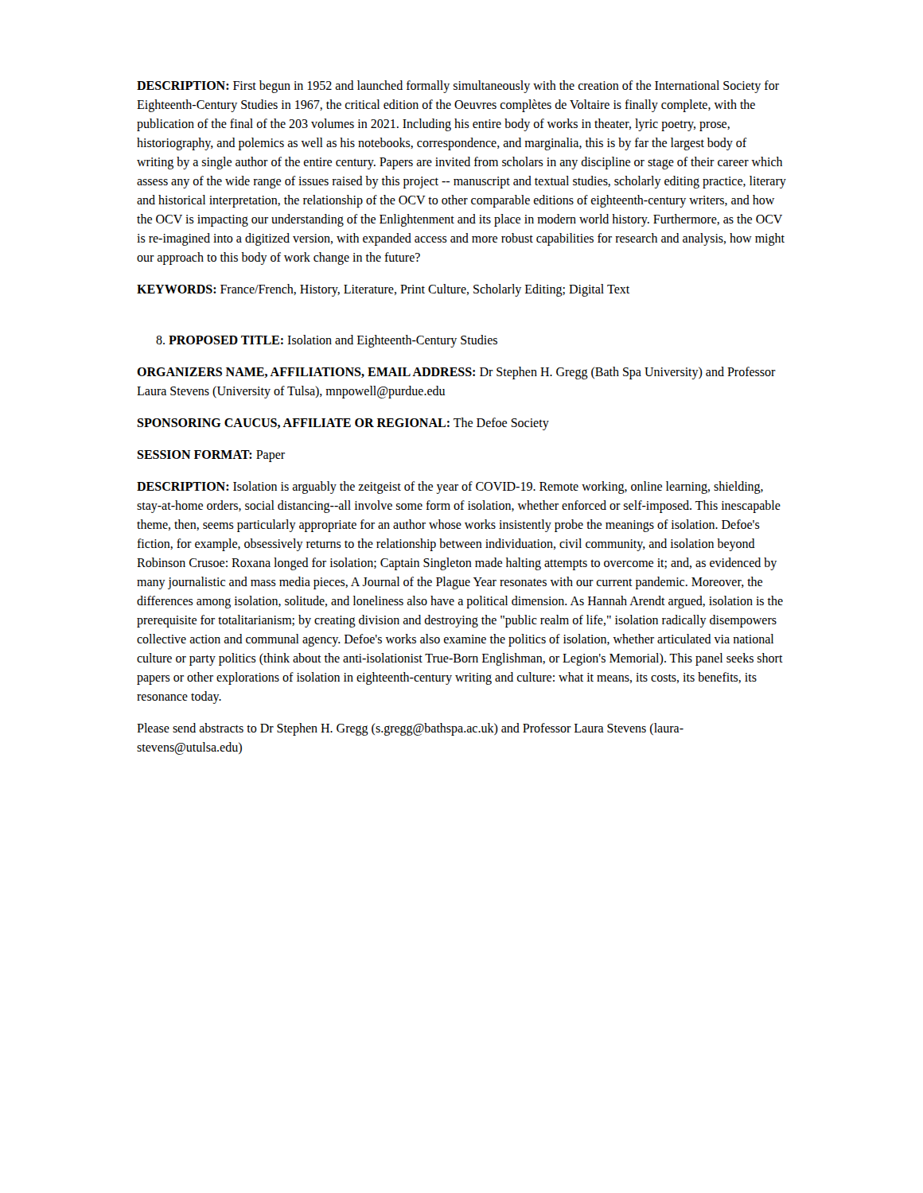DESCRIPTION: First begun in 1952 and launched formally simultaneously with the creation of the International Society for Eighteenth-Century Studies in 1967, the critical edition of the Oeuvres complètes de Voltaire is finally complete, with the publication of the final of the 203 volumes in 2021. Including his entire body of works in theater, lyric poetry, prose, historiography, and polemics as well as his notebooks, correspondence, and marginalia, this is by far the largest body of writing by a single author of the entire century. Papers are invited from scholars in any discipline or stage of their career which assess any of the wide range of issues raised by this project -- manuscript and textual studies, scholarly editing practice, literary and historical interpretation, the relationship of the OCV to other comparable editions of eighteenth-century writers, and how the OCV is impacting our understanding of the Enlightenment and its place in modern world history. Furthermore, as the OCV is re-imagined into a digitized version, with expanded access and more robust capabilities for research and analysis, how might our approach to this body of work change in the future?
KEYWORDS: France/French, History, Literature, Print Culture, Scholarly Editing; Digital Text
PROPOSED TITLE: Isolation and Eighteenth-Century Studies
ORGANIZERS NAME, AFFILIATIONS, EMAIL ADDRESS: Dr Stephen H. Gregg (Bath Spa University) and Professor Laura Stevens (University of Tulsa), mnpowell@purdue.edu
SPONSORING CAUCUS, AFFILIATE OR REGIONAL: The Defoe Society
SESSION FORMAT: Paper
DESCRIPTION: Isolation is arguably the zeitgeist of the year of COVID-19. Remote working, online learning, shielding, stay-at-home orders, social distancing--all involve some form of isolation, whether enforced or self-imposed. This inescapable theme, then, seems particularly appropriate for an author whose works insistently probe the meanings of isolation. Defoe's fiction, for example, obsessively returns to the relationship between individuation, civil community, and isolation beyond Robinson Crusoe: Roxana longed for isolation; Captain Singleton made halting attempts to overcome it; and, as evidenced by many journalistic and mass media pieces, A Journal of the Plague Year resonates with our current pandemic. Moreover, the differences among isolation, solitude, and loneliness also have a political dimension. As Hannah Arendt argued, isolation is the prerequisite for totalitarianism; by creating division and destroying the "public realm of life," isolation radically disempowers collective action and communal agency. Defoe's works also examine the politics of isolation, whether articulated via national culture or party politics (think about the anti-isolationist True-Born Englishman, or Legion's Memorial). This panel seeks short papers or other explorations of isolation in eighteenth-century writing and culture: what it means, its costs, its benefits, its resonance today.
Please send abstracts to Dr Stephen H. Gregg (s.gregg@bathspa.ac.uk) and Professor Laura Stevens (laura-stevens@utulsa.edu)